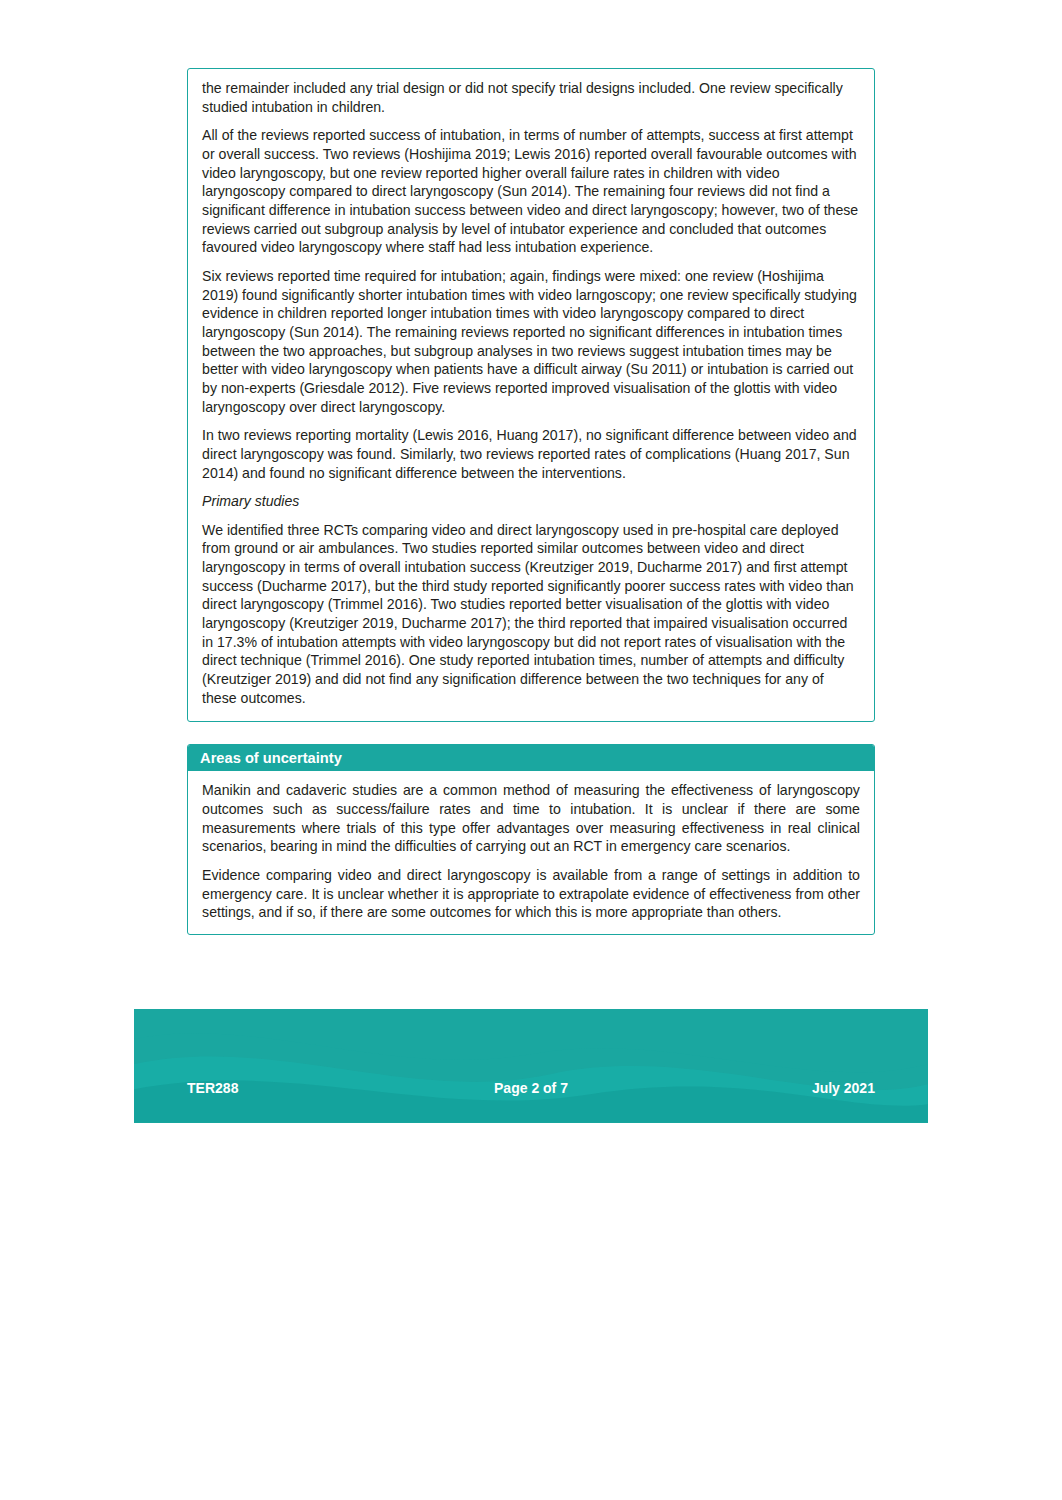the remainder included any trial design or did not specify trial designs included. One review specifically studied intubation in children.
All of the reviews reported success of intubation, in terms of number of attempts, success at first attempt or overall success. Two reviews (Hoshijima 2019; Lewis 2016) reported overall favourable outcomes with video laryngoscopy, but one review reported higher overall failure rates in children with video laryngoscopy compared to direct laryngoscopy (Sun 2014). The remaining four reviews did not find a significant difference in intubation success between video and direct laryngoscopy; however, two of these reviews carried out subgroup analysis by level of intubator experience and concluded that outcomes favoured video laryngoscopy where staff had less intubation experience.
Six reviews reported time required for intubation; again, findings were mixed: one review (Hoshijima 2019) found significantly shorter intubation times with video larngoscopy; one review specifically studying evidence in children reported longer intubation times with video laryngoscopy compared to direct laryngoscopy (Sun 2014). The remaining reviews reported no significant differences in intubation times between the two approaches, but subgroup analyses in two reviews suggest intubation times may be better with video laryngoscopy when patients have a difficult airway (Su 2011) or intubation is carried out by non-experts (Griesdale 2012). Five reviews reported improved visualisation of the glottis with video laryngoscopy over direct laryngoscopy.
In two reviews reporting mortality (Lewis 2016, Huang 2017), no significant difference between video and direct laryngoscopy was found. Similarly, two reviews reported rates of complications (Huang 2017, Sun 2014) and found no significant difference between the interventions.
Primary studies
We identified three RCTs comparing video and direct laryngoscopy used in pre-hospital care deployed from ground or air ambulances. Two studies reported similar outcomes between video and direct laryngoscopy in terms of overall intubation success (Kreutziger 2019, Ducharme 2017) and first attempt success (Ducharme 2017), but the third study reported significantly poorer success rates with video than direct laryngoscopy (Trimmel 2016). Two studies reported better visualisation of the glottis with video laryngoscopy (Kreutziger 2019, Ducharme 2017); the third reported that impaired visualisation occurred in 17.3% of intubation attempts with video laryngoscopy but did not report rates of visualisation with the direct technique (Trimmel 2016). One study reported intubation times, number of attempts and difficulty (Kreutziger 2019) and did not find any signification difference between the two techniques for any of these outcomes.
Areas of uncertainty
Manikin and cadaveric studies are a common method of measuring the effectiveness of laryngoscopy outcomes such as success/failure rates and time to intubation. It is unclear if there are some measurements where trials of this type offer advantages over measuring effectiveness in real clinical scenarios, bearing in mind the difficulties of carrying out an RCT in emergency care scenarios.
Evidence comparing video and direct laryngoscopy is available from a range of settings in addition to emergency care. It is unclear whether it is appropriate to extrapolate evidence of effectiveness from other settings, and if so, if there are some outcomes for which this is more appropriate than others.
TER288
Page 2 of 7
July 2021